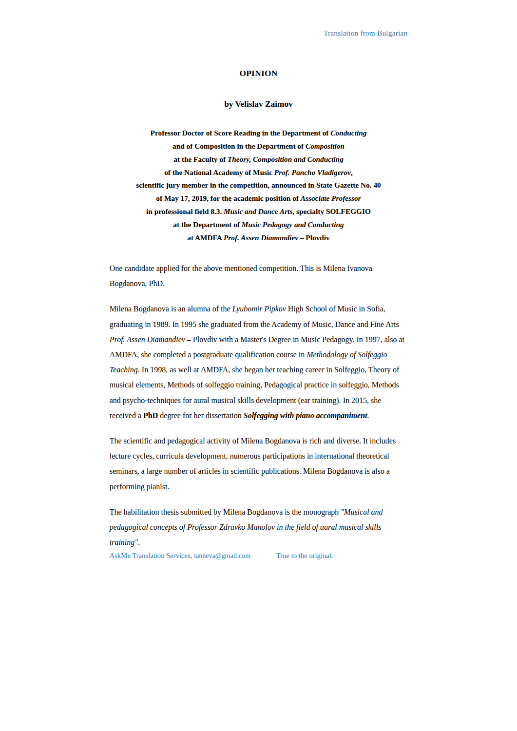Translation from Bulgarian
OPINION
by Velislav Zaimov
Professor Doctor of Score Reading in the Department of Conducting
and of Composition in the Department of Composition
at the Faculty of Theory, Composition and Conducting
of the National Academy of Music Prof. Pancho Vladigerov,
scientific jury member in the competition, announced in State Gazette No. 40
of May 17, 2019, for the academic position of Associate Professor
in professional field 8.3. Music and Dance Arts, specialty SOLFEGGIO
at the Department of Music Pedagogy and Conducting
at AMDFA Prof. Assen Diamandiev – Plovdiv
One candidate applied for the above mentioned competition. This is Milena Ivanova Bogdanova, PhD.
Milena Bogdanova is an alumna of the Lyubomir Pipkov High School of Music in Sofia, graduating in 1989. In 1995 she graduated from the Academy of Music, Dance and Fine Arts Prof. Assen Diamandiev – Plovdiv with a Master's Degree in Music Pedagogy. In 1997, also at AMDFA, she completed a postgraduate qualification course in Methodology of Solfeggio Teaching. In 1998, as well at AMDFA, she began her teaching career in Solfeggio, Theory of musical elements, Methods of solfeggio training, Pedagogical practice in solfeggio, Methods and psycho-techniques for aural musical skills development (ear training). In 2015, she received a PhD degree for her dissertation Solfegging with piano accompaniment.
The scientific and pedagogical activity of Milena Bogdanova is rich and diverse. It includes lecture cycles, curricula development, numerous participations in international theoretical seminars, a large number of articles in scientific publications. Milena Bogdanova is also a performing pianist.
The habilitation thesis submitted by Milena Bogdanova is the monograph "Musical and pedagogical concepts of Professor Zdravko Manolov in the field of aural musical skills training".
AskMe Translation Services, tanneva@gmail.com True to the original.